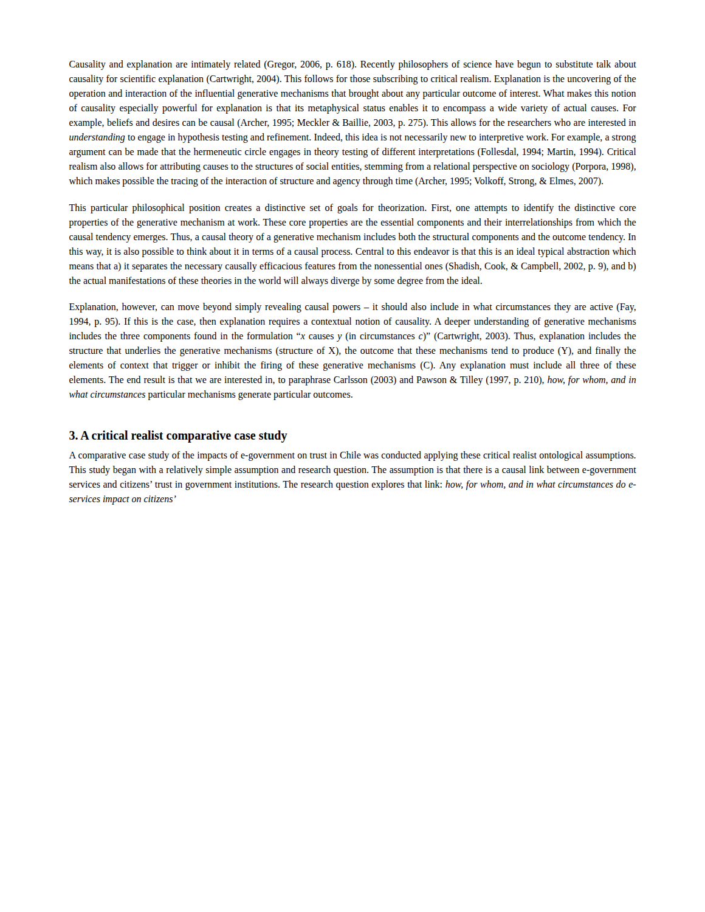Causality and explanation are intimately related (Gregor, 2006, p. 618). Recently philosophers of science have begun to substitute talk about causality for scientific explanation (Cartwright, 2004). This follows for those subscribing to critical realism. Explanation is the uncovering of the operation and interaction of the influential generative mechanisms that brought about any particular outcome of interest. What makes this notion of causality especially powerful for explanation is that its metaphysical status enables it to encompass a wide variety of actual causes. For example, beliefs and desires can be causal (Archer, 1995; Meckler & Baillie, 2003, p. 275). This allows for the researchers who are interested in understanding to engage in hypothesis testing and refinement. Indeed, this idea is not necessarily new to interpretive work. For example, a strong argument can be made that the hermeneutic circle engages in theory testing of different interpretations (Follesdal, 1994; Martin, 1994). Critical realism also allows for attributing causes to the structures of social entities, stemming from a relational perspective on sociology (Porpora, 1998), which makes possible the tracing of the interaction of structure and agency through time (Archer, 1995; Volkoff, Strong, & Elmes, 2007).
This particular philosophical position creates a distinctive set of goals for theorization. First, one attempts to identify the distinctive core properties of the generative mechanism at work. These core properties are the essential components and their interrelationships from which the causal tendency emerges. Thus, a causal theory of a generative mechanism includes both the structural components and the outcome tendency. In this way, it is also possible to think about it in terms of a causal process. Central to this endeavor is that this is an ideal typical abstraction which means that a) it separates the necessary causally efficacious features from the nonessential ones (Shadish, Cook, & Campbell, 2002, p. 9), and b) the actual manifestations of these theories in the world will always diverge by some degree from the ideal.
Explanation, however, can move beyond simply revealing causal powers – it should also include in what circumstances they are active (Fay, 1994, p. 95). If this is the case, then explanation requires a contextual notion of causality. A deeper understanding of generative mechanisms includes the three components found in the formulation “x causes y (in circumstances c)” (Cartwright, 2003). Thus, explanation includes the structure that underlies the generative mechanisms (structure of X), the outcome that these mechanisms tend to produce (Y), and finally the elements of context that trigger or inhibit the firing of these generative mechanisms (C). Any explanation must include all three of these elements. The end result is that we are interested in, to paraphrase Carlsson (2003) and Pawson & Tilley (1997, p. 210), how, for whom, and in what circumstances particular mechanisms generate particular outcomes.
3. A critical realist comparative case study
A comparative case study of the impacts of e-government on trust in Chile was conducted applying these critical realist ontological assumptions. This study began with a relatively simple assumption and research question. The assumption is that there is a causal link between e-government services and citizens’ trust in government institutions. The research question explores that link: how, for whom, and in what circumstances do e-services impact on citizens’